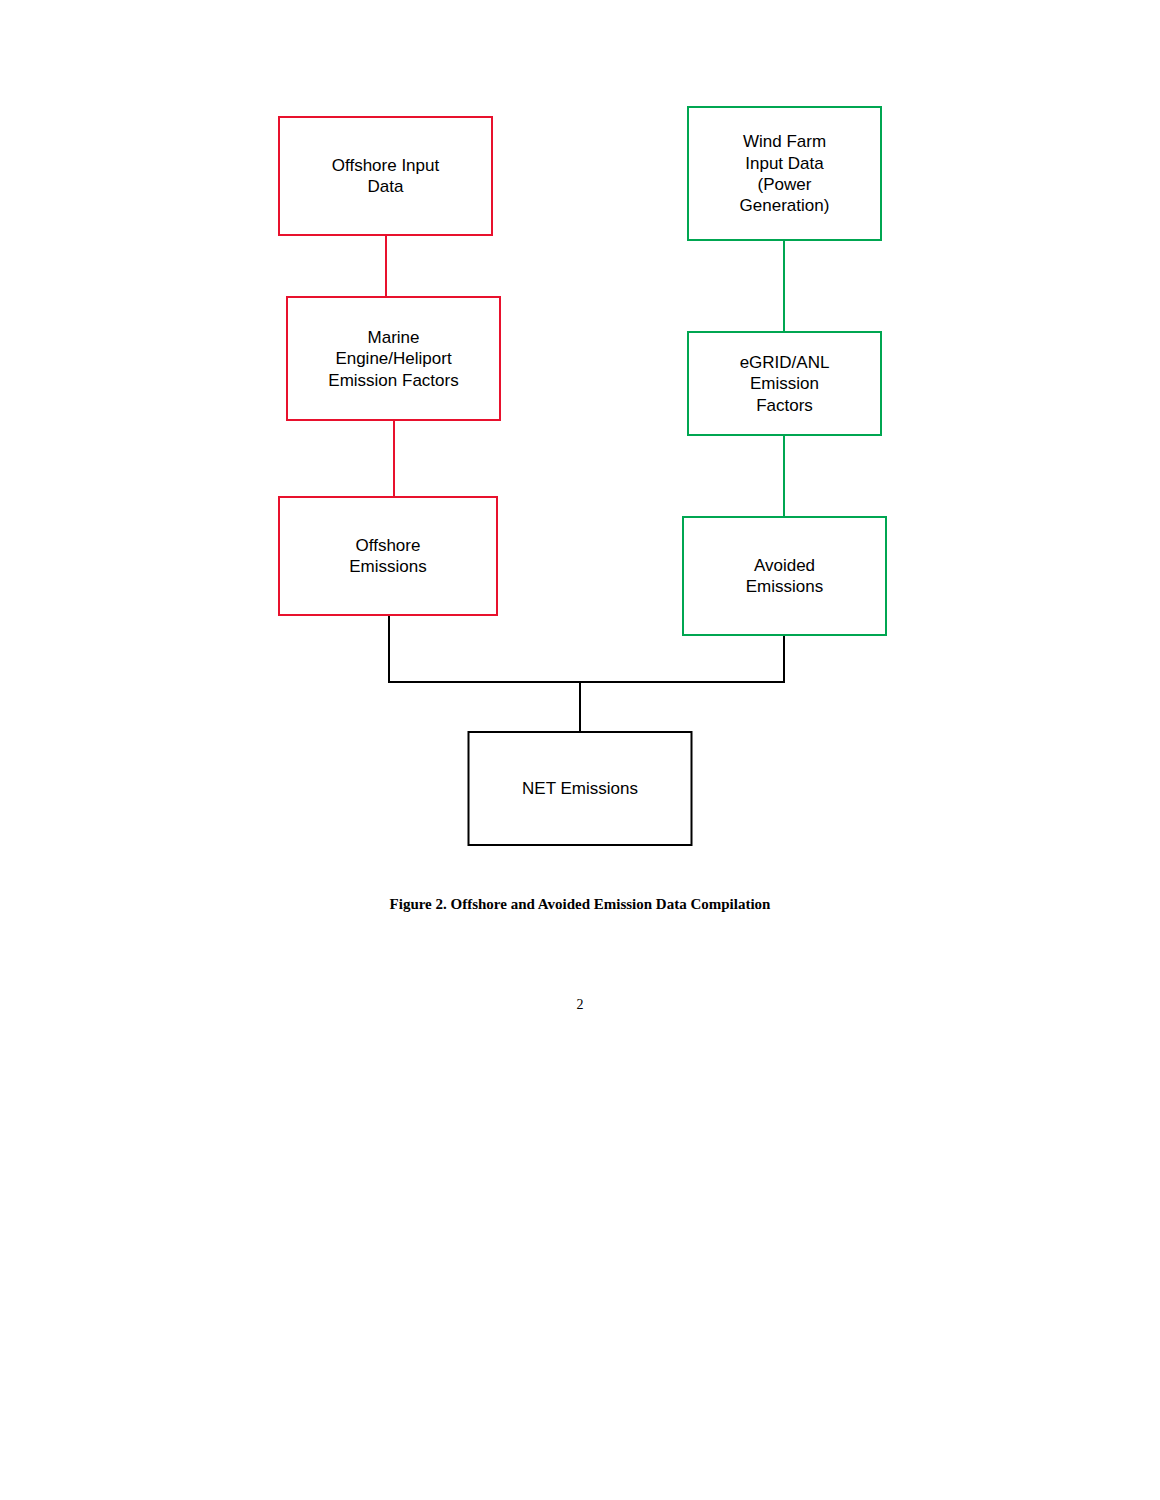Offshore Input
Data
Marine
Engine/Heliport
Emission Factors
Offshore
Emissions
Wind Farm
Input Data
(Power
Generation)
eGRID/ANL
Emission
Factors
Avoided
Emissions
NET Emissions
Figure 2. Offshore and Avoided Emission Data Compilation
2